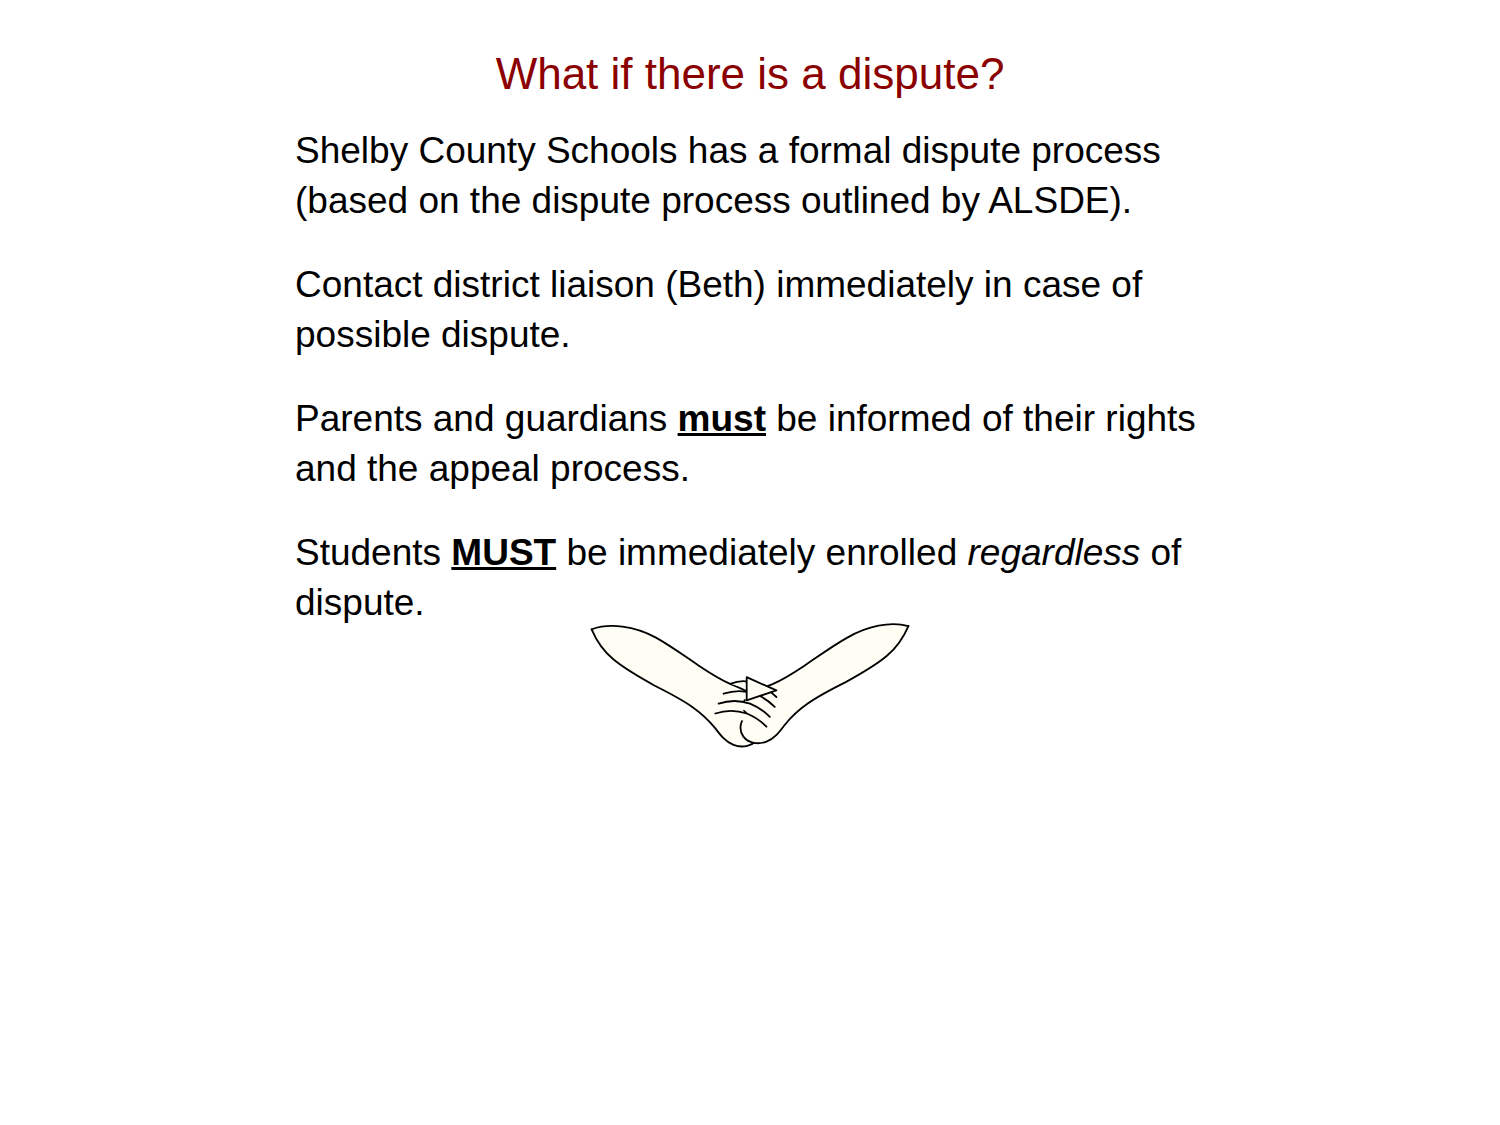What if there is a dispute?
Shelby County Schools has a formal dispute process (based on the dispute process outlined by ALSDE).
Contact district liaison (Beth) immediately in case of possible dispute.
Parents and guardians must be informed of their rights and the appeal process.
Students MUST be immediately enrolled regardless of dispute.